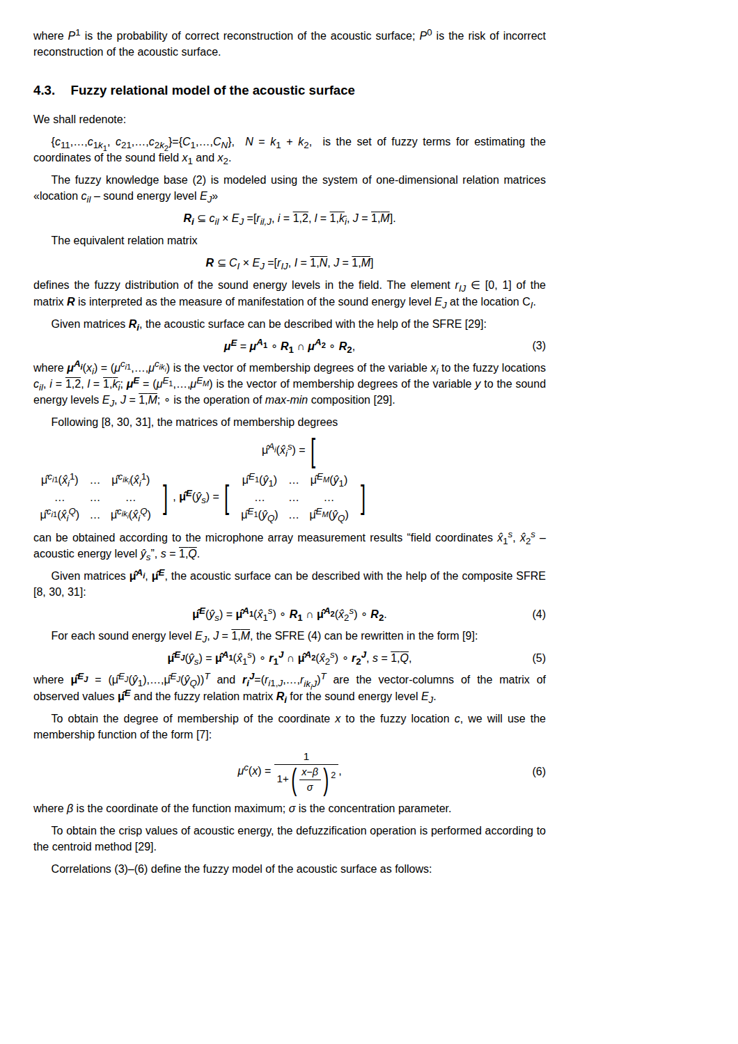where P1 is the probability of correct reconstruction of the acoustic surface; P0 is the risk of incorrect reconstruction of the acoustic surface.
4.3. Fuzzy relational model of the acoustic surface
We shall redenote:
{c11,…,c1k1, c21,…,c2k2}={C1,…,CN}, N = k1 + k2, is the set of fuzzy terms for estimating the coordinates of the sound field x1 and x2.
The fuzzy knowledge base (2) is modeled using the system of one-dimensional relation matrices «location cil – sound energy level EJ»
Ri ⊆ cil × EJ =[ril,J, i = 1,2, l = 1,ki, J = 1,M].
The equivalent relation matrix
R ⊆ CI × EJ =[rIJ, I = 1,N, J = 1,M]
defines the fuzzy distribution of the sound energy levels in the field. The element rIJ ∈ [0, 1] of the matrix R is interpreted as the measure of manifestation of the sound energy level EJ at the location CI.
Given matrices Ri, the acoustic surface can be described with the help of the SFRE [29]:
μE = μA1 ∘ R1 ∩ μA2 ∘ R2, (3)
where μAi(xi) = (μci1,…,μciki) is the vector of membership degrees of the variable xi to the fuzzy locations cil, i = 1,2, l = 1,ki; μE = (μE1,…,μEM) is the vector of membership degrees of the variable y to the sound energy levels EJ, J = 1,M; ∘ is the operation of max-min composition [29].
Following [8, 30, 31], the matrices of membership degrees
μ̂Ai(x̂is) = [
| μ̂ c i 1 ( x̂ i 1 ) | … | μ̂ c ik i ( x̂ i 1 ) |
| … | … | … |
| μ̂ c i 1 ( x̂ i Q ) | … | μ̂ c ik i ( x̂ i Q ) |
] , μ̂E(ŷs) = [
| μ̂ E 1 ( ŷ 1 ) | … | μ̂ E M ( ŷ 1 ) |
| … | … | … |
| μ̂ E 1 ( ŷ Q ) | … | μ̂ E M ( ŷ Q ) |
]
can be obtained according to the microphone array measurement results “field coordinates x̂1s, x̂2s – acoustic energy level ŷs”, s = 1,Q.
Given matrices μ̂Ai, μ̂E, the acoustic surface can be described with the help of the composite SFRE [8, 30, 31]:
μ̂E(ŷs) = μ̂A1(x̂1s) ∘ R1 ∩ μ̂A2(x̂2s) ∘ R2. (4)
For each sound energy level EJ, J = 1,M, the SFRE (4) can be rewritten in the form [9]:
μ̂EJ(ŷs) = μ̂A1(x̂1s) ∘ r1J ∩ μ̂A2(x̂2s) ∘ r2J, s = 1,Q, (5)
where μ̂EJ = (μ̂EJ(ŷ1),…,μ̂EJ(ŷQ))T and riJ=(ri1,J,…,rikiJ)T are the vector-columns of the matrix of observed values μ̂E and the fuzzy relation matrix Ri for the sound energy level EJ.
To obtain the degree of membership of the coordinate x to the fuzzy location c, we will use the membership function of the form [7]:
μc(x) = 1 1+(x−β σ)2 , (6)
where β is the coordinate of the function maximum; σ is the concentration parameter.
To obtain the crisp values of acoustic energy, the defuzzification operation is performed according to the centroid method [29].
Correlations (3)–(6) define the fuzzy model of the acoustic surface as follows: